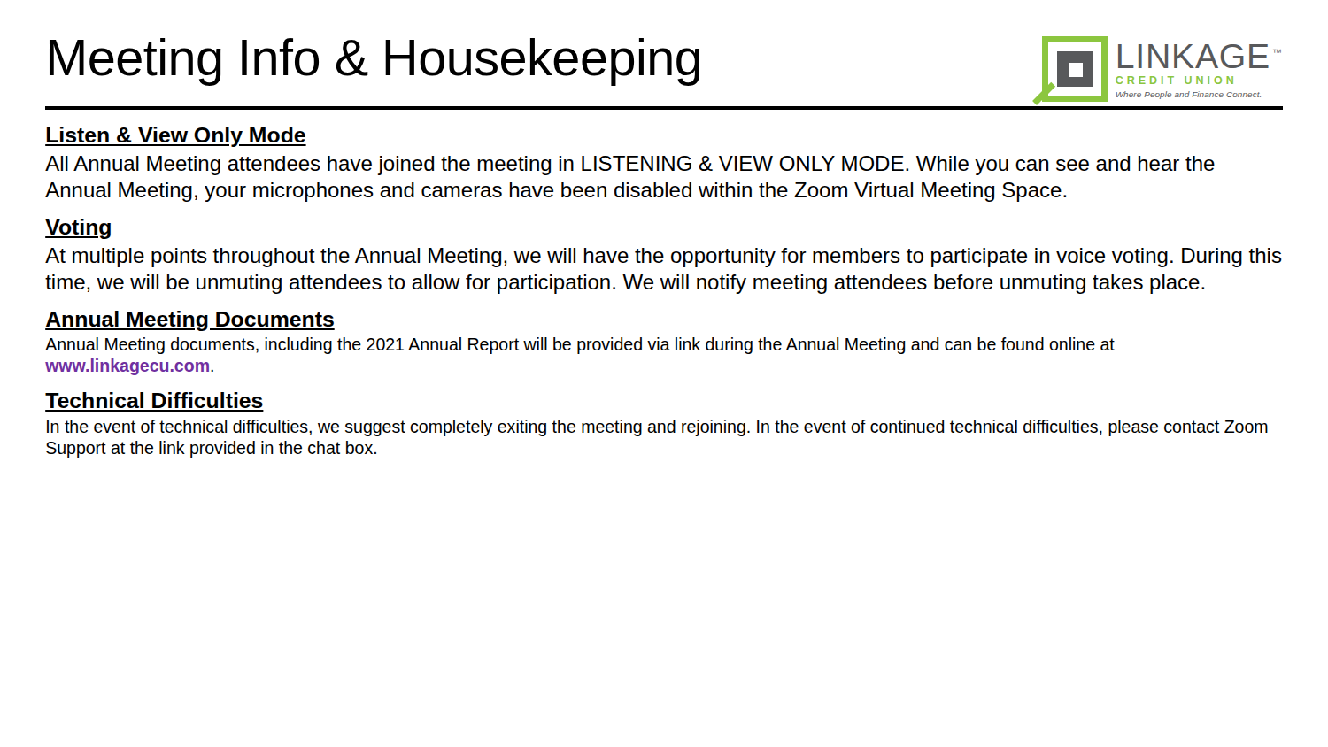Meeting Info & Housekeeping
LINKAGE™
CREDIT UNION
Where People and Finance Connect.
Listen & View Only Mode
All Annual Meeting attendees have joined the meeting in LISTENING & VIEW ONLY MODE. While you can see and hear the Annual Meeting, your microphones and cameras have been disabled within the Zoom Virtual Meeting Space.
Voting
At multiple points throughout the Annual Meeting, we will have the opportunity for members to participate in voice voting. During this time, we will be unmuting attendees to allow for participation. We will notify meeting attendees before unmuting takes place.
Annual Meeting Documents
Annual Meeting documents, including the 2021 Annual Report will be provided via link during the Annual Meeting and can be found online at www.linkagecu.com.
Technical Difficulties
In the event of technical difficulties, we suggest completely exiting the meeting and rejoining. In the event of continued technical difficulties, please contact Zoom Support at the link provided in the chat box.